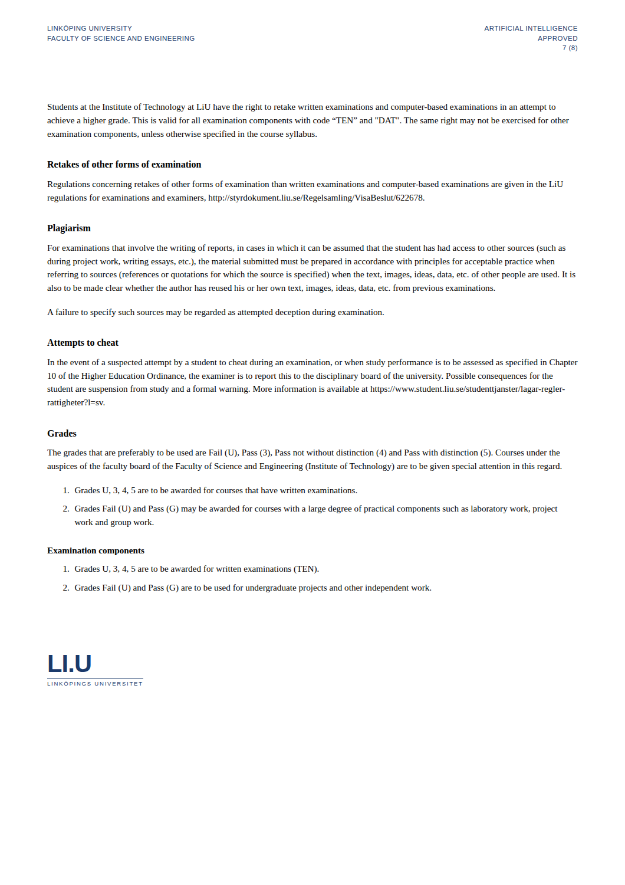LINKÖPING UNIVERSITY
FACULTY OF SCIENCE AND ENGINEERING
ARTIFICIAL INTELLIGENCE
APPROVED
7 (8)
Students at the Institute of Technology at LiU have the right to retake written examinations and computer-based examinations in an attempt to achieve a higher grade. This is valid for all examination components with code “TEN” and "DAT". The same right may not be exercised for other examination components, unless otherwise specified in the course syllabus.
Retakes of other forms of examination
Regulations concerning retakes of other forms of examination than written examinations and computer-based examinations are given in the LiU regulations for examinations and examiners, http://styrdokument.liu.se/Regelsamling/VisaBeslut/622678.
Plagiarism
For examinations that involve the writing of reports, in cases in which it can be assumed that the student has had access to other sources (such as during project work, writing essays, etc.), the material submitted must be prepared in accordance with principles for acceptable practice when referring to sources (references or quotations for which the source is specified) when the text, images, ideas, data, etc. of other people are used. It is also to be made clear whether the author has reused his or her own text, images, ideas, data, etc. from previous examinations.
A failure to specify such sources may be regarded as attempted deception during examination.
Attempts to cheat
In the event of a suspected attempt by a student to cheat during an examination, or when study performance is to be assessed as specified in Chapter 10 of the Higher Education Ordinance, the examiner is to report this to the disciplinary board of the university. Possible consequences for the student are suspension from study and a formal warning. More information is available at https://www.student.liu.se/studenttjanster/lagar-regler-rattigheter?l=sv.
Grades
The grades that are preferably to be used are Fail (U), Pass (3), Pass not without distinction (4) and Pass with distinction (5). Courses under the auspices of the faculty board of the Faculty of Science and Engineering (Institute of Technology) are to be given special attention in this regard.
Grades U, 3, 4, 5 are to be awarded for courses that have written examinations.
Grades Fail (U) and Pass (G) may be awarded for courses with a large degree of practical components such as laboratory work, project work and group work.
Examination components
Grades U, 3, 4, 5 are to be awarded for written examinations (TEN).
Grades Fail (U) and Pass (G) are to be used for undergraduate projects and other independent work.
LI. U
LINKÖPINGS UNIVERSITET